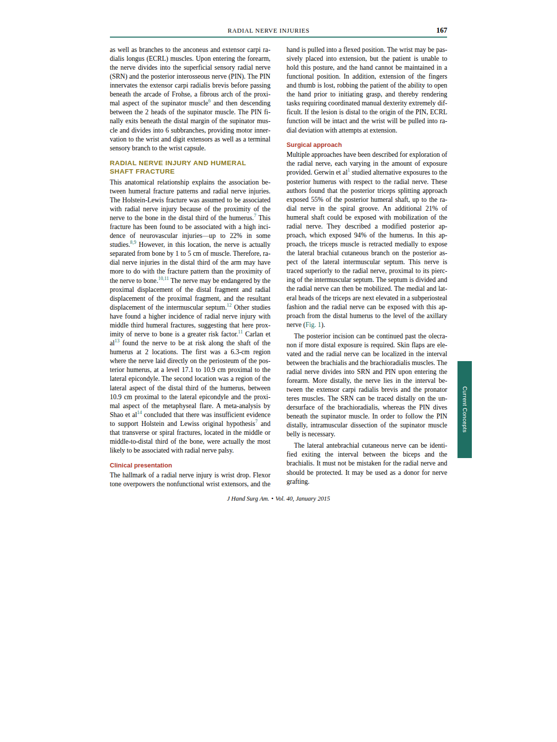RADIAL NERVE INJURIES
167
as well as branches to the anconeus and extensor carpi radialis longus (ECRL) muscles. Upon entering the forearm, the nerve divides into the superficial sensory radial nerve (SRN) and the posterior interosseous nerve (PIN). The PIN innervates the extensor carpi radialis brevis before passing beneath the arcade of Frohse, a fibrous arch of the proximal aspect of the supinator muscle6 and then descending between the 2 heads of the supinator muscle. The PIN finally exits beneath the distal margin of the supinator muscle and divides into 6 subbranches, providing motor innervation to the wrist and digit extensors as well as a terminal sensory branch to the wrist capsule.
Radial nerve injury and humeral shaft fracture
This anatomical relationship explains the association between humeral fracture patterns and radial nerve injuries. The Holstein-Lewis fracture was assumed to be associated with radial nerve injury because of the proximity of the nerve to the bone in the distal third of the humerus.7 This fracture has been found to be associated with a high incidence of neurovascular injuries—up to 22% in some studies.8,9 However, in this location, the nerve is actually separated from bone by 1 to 5 cm of muscle. Therefore, radial nerve injuries in the distal third of the arm may have more to do with the fracture pattern than the proximity of the nerve to bone.10,11 The nerve may be endangered by the proximal displacement of the distal fragment and radial displacement of the proximal fragment, and the resultant displacement of the intermuscular septum.12 Other studies have found a higher incidence of radial nerve injury with middle third humeral fractures, suggesting that here proximity of nerve to bone is a greater risk factor.11 Carlan et al13 found the nerve to be at risk along the shaft of the humerus at 2 locations. The first was a 6.3-cm region where the nerve laid directly on the periosteum of the posterior humerus, at a level 17.1 to 10.9 cm proximal to the lateral epicondyle. The second location was a region of the lateral aspect of the distal third of the humerus, between 10.9 cm proximal to the lateral epicondyle and the proximal aspect of the metaphyseal flare. A meta-analysis by Shao et al14 concluded that there was insufficient evidence to support Holstein and Lewiss original hypothesis7 and that transverse or spiral fractures, located in the middle or middle-to-distal third of the bone, were actually the most likely to be associated with radial nerve palsy.
Clinical presentation
The hallmark of a radial nerve injury is wrist drop. Flexor tone overpowers the nonfunctional wrist extensors, and the hand is pulled into a flexed position. The wrist may be passively placed into extension, but the patient is unable to hold this posture, and the hand cannot be maintained in a functional position. In addition, extension of the fingers and thumb is lost, robbing the patient of the ability to open the hand prior to initiating grasp, and thereby rendering tasks requiring coordinated manual dexterity extremely difficult. If the lesion is distal to the origin of the PIN, ECRL function will be intact and the wrist will be pulled into radial deviation with attempts at extension.
Surgical approach
Multiple approaches have been described for exploration of the radial nerve, each varying in the amount of exposure provided. Gerwin et al1 studied alternative exposures to the posterior humerus with respect to the radial nerve. These authors found that the posterior triceps splitting approach exposed 55% of the posterior humeral shaft, up to the radial nerve in the spiral groove. An additional 21% of humeral shaft could be exposed with mobilization of the radial nerve. They described a modified posterior approach, which exposed 94% of the humerus. In this approach, the triceps muscle is retracted medially to expose the lateral brachial cutaneous branch on the posterior aspect of the lateral intermuscular septum. This nerve is traced superiorly to the radial nerve, proximal to its piercing of the intermuscular septum. The septum is divided and the radial nerve can then be mobilized. The medial and lateral heads of the triceps are next elevated in a subperiosteal fashion and the radial nerve can be exposed with this approach from the distal humerus to the level of the axillary nerve (Fig. 1).
The posterior incision can be continued past the olecranon if more distal exposure is required. Skin flaps are elevated and the radial nerve can be localized in the interval between the brachialis and the brachioradialis muscles. The radial nerve divides into SRN and PIN upon entering the forearm. More distally, the nerve lies in the interval between the extensor carpi radialis brevis and the pronator teres muscles. The SRN can be traced distally on the undersurface of the brachioradialis, whereas the PIN dives beneath the supinator muscle. In order to follow the PIN distally, intramuscular dissection of the supinator muscle belly is necessary.
The lateral antebrachial cutaneous nerve can be identified exiting the interval between the biceps and the brachialis. It must not be mistaken for the radial nerve and should be protected. It may be used as a donor for nerve grafting.
Current Concepts
J Hand Surg Am.•Vol. 40, January 2015